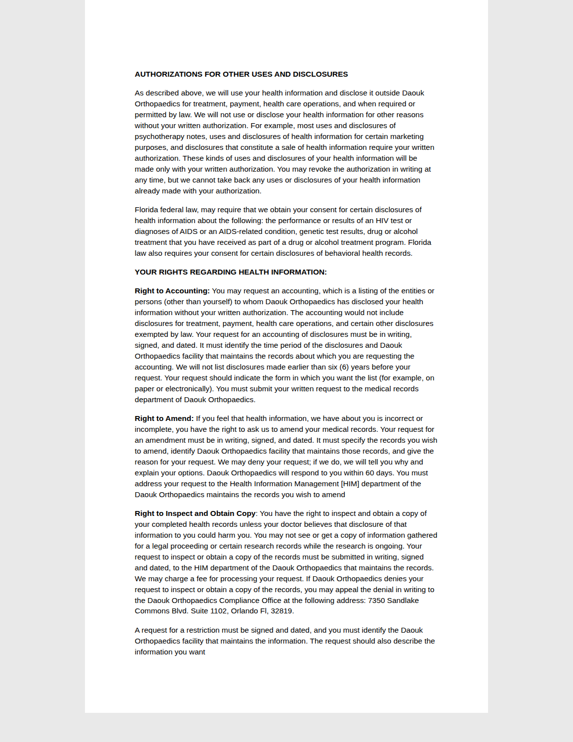AUTHORIZATIONS FOR OTHER USES AND DISCLOSURES
As described above, we will use your health information and disclose it outside Daouk Orthopaedics for treatment, payment, health care operations, and when required or permitted by law. We will not use or disclose your health information for other reasons without your written authorization. For example, most uses and disclosures of psychotherapy notes, uses and disclosures of health information for certain marketing purposes, and disclosures that constitute a sale of health information require your written authorization. These kinds of uses and disclosures of your health information will be made only with your written authorization. You may revoke the authorization in writing at any time, but we cannot take back any uses or disclosures of your health information already made with your authorization.
Florida federal law, may require that we obtain your consent for certain disclosures of health information about the following: the performance or results of an HIV test or diagnoses of AIDS or an AIDS-related condition, genetic test results, drug or alcohol treatment that you have received as part of a drug or alcohol treatment program. Florida law also requires your consent for certain disclosures of behavioral health records.
YOUR RIGHTS REGARDING HEALTH INFORMATION:
Right to Accounting: You may request an accounting, which is a listing of the entities or persons (other than yourself) to whom Daouk Orthopaedics has disclosed your health information without your written authorization. The accounting would not include disclosures for treatment, payment, health care operations, and certain other disclosures exempted by law. Your request for an accounting of disclosures must be in writing, signed, and dated. It must identify the time period of the disclosures and Daouk Orthopaedics facility that maintains the records about which you are requesting the accounting. We will not list disclosures made earlier than six (6) years before your request. Your request should indicate the form in which you want the list (for example, on paper or electronically). You must submit your written request to the medical records department of Daouk Orthopaedics.
Right to Amend: If you feel that health information, we have about you is incorrect or incomplete, you have the right to ask us to amend your medical records. Your request for an amendment must be in writing, signed, and dated. It must specify the records you wish to amend, identify Daouk Orthopaedics facility that maintains those records, and give the reason for your request. We may deny your request; if we do, we will tell you why and explain your options. Daouk Orthopaedics will respond to you within 60 days. You must address your request to the Health Information Management [HIM] department of the Daouk Orthopaedics maintains the records you wish to amend
Right to Inspect and Obtain Copy: You have the right to inspect and obtain a copy of your completed health records unless your doctor believes that disclosure of that information to you could harm you. You may not see or get a copy of information gathered for a legal proceeding or certain research records while the research is ongoing. Your request to inspect or obtain a copy of the records must be submitted in writing, signed and dated, to the HIM department of the Daouk Orthopaedics that maintains the records. We may charge a fee for processing your request. If Daouk Orthopaedics denies your request to inspect or obtain a copy of the records, you may appeal the denial in writing to the Daouk Orthopaedics Compliance Office at the following address: 7350 Sandlake Commons Blvd. Suite 1102, Orlando Fl, 32819.
A request for a restriction must be signed and dated, and you must identify the Daouk Orthopaedics facility that maintains the information. The request should also describe the information you want